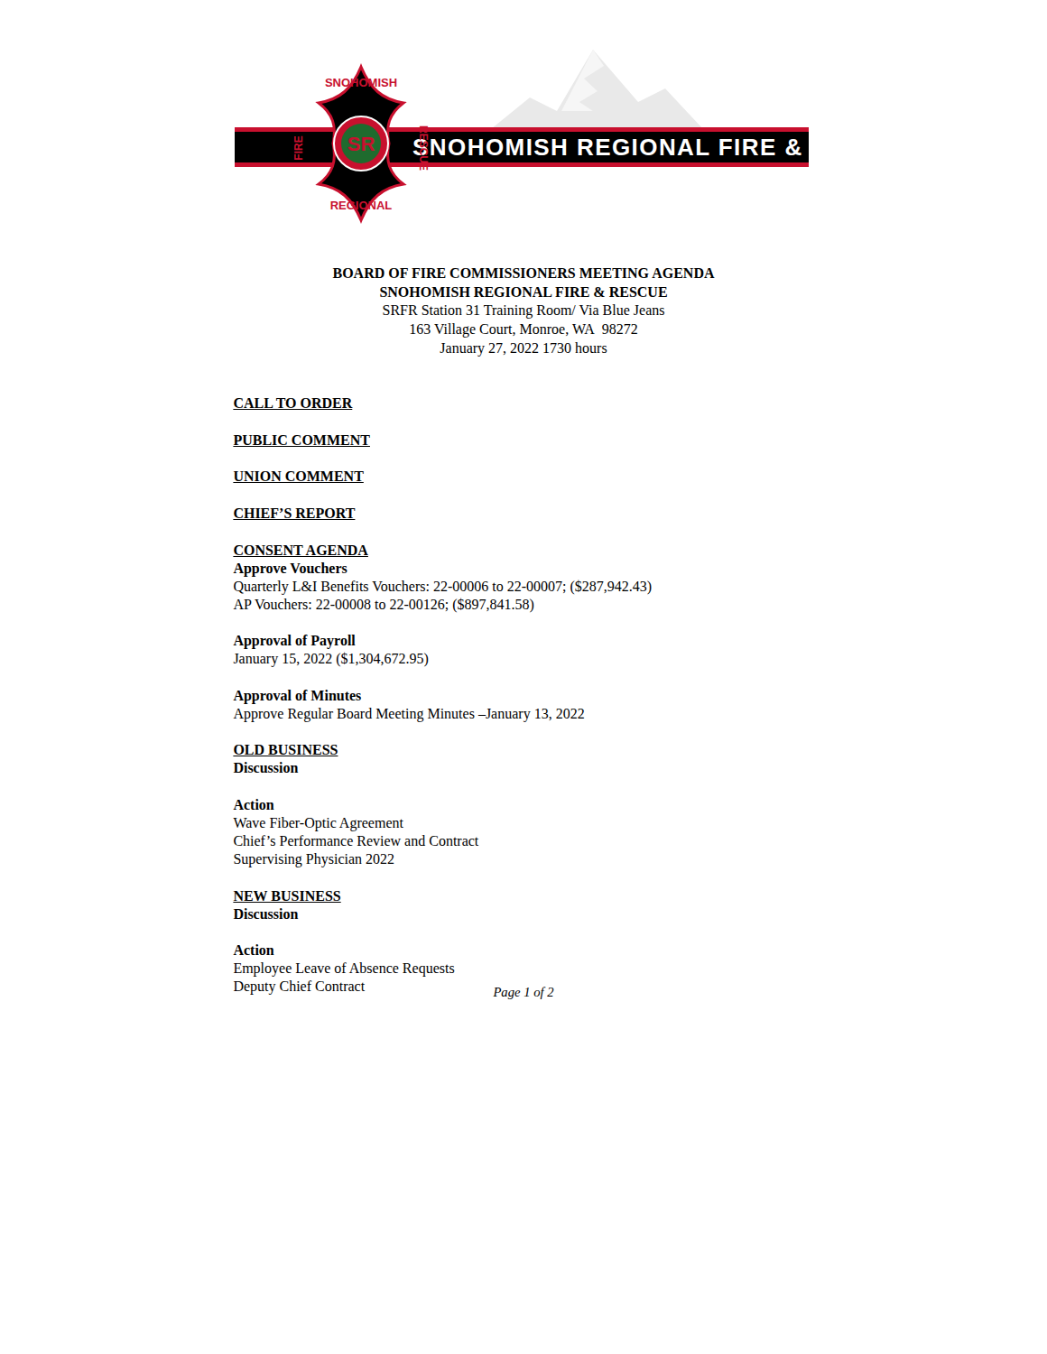SNOHOMISH REGIONAL FIRE & RESCUE
SNOHOMISH REGIONAL FIRE RESCUE SR
BOARD OF FIRE COMMISSIONERS MEETING AGENDA
SNOHOMISH REGIONAL FIRE & RESCUE
SRFR Station 31 Training Room/ Via Blue Jeans
163 Village Court, Monroe, WA 98272
January 27, 2022 1730 hours
CALL TO ORDER
PUBLIC COMMENT
UNION COMMENT
CHIEF’S REPORT
CONSENT AGENDA
Approve Vouchers
Quarterly L&I Benefits Vouchers: 22-00006 to 22-00007; ($287,942.43)
AP Vouchers: 22-00008 to 22-00126; ($897,841.58)
Approval of Payroll
January 15, 2022 ($1,304,672.95)
Approval of Minutes
Approve Regular Board Meeting Minutes –January 13, 2022
OLD BUSINESS
Discussion
Action
Wave Fiber-Optic Agreement
Chief’s Performance Review and Contract
Supervising Physician 2022
NEW BUSINESS
Discussion
Action
Employee Leave of Absence Requests
Deputy Chief Contract
Page 1 of 2